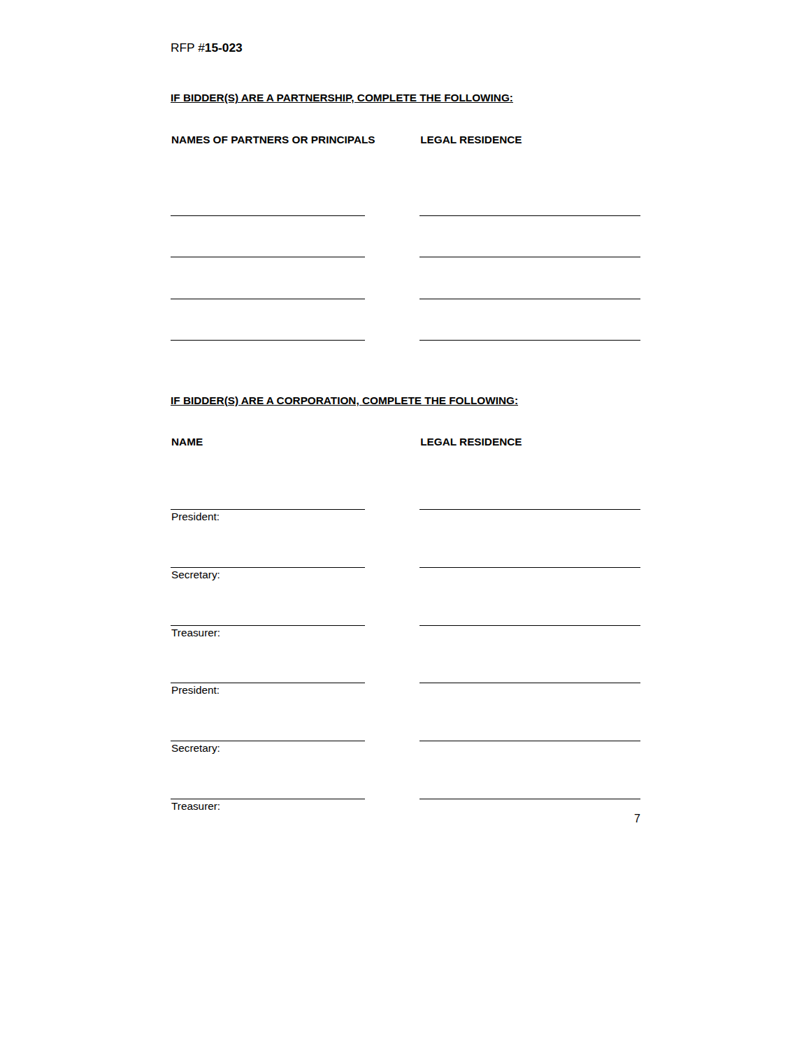RFP #15-023
IF BIDDER(S) ARE A PARTNERSHIP, COMPLETE THE FOLLOWING:
| NAMES OF PARTNERS OR PRINCIPALS | | LEGAL RESIDENCE |
IF BIDDER(S) ARE A CORPORATION, COMPLETE THE FOLLOWING:
| NAME | | LEGAL RESIDENCE |
| President: | | |
| Secretary: | | |
| Treasurer: | | |
| President: | | |
| Secretary: | | |
| Treasurer: | | |
7